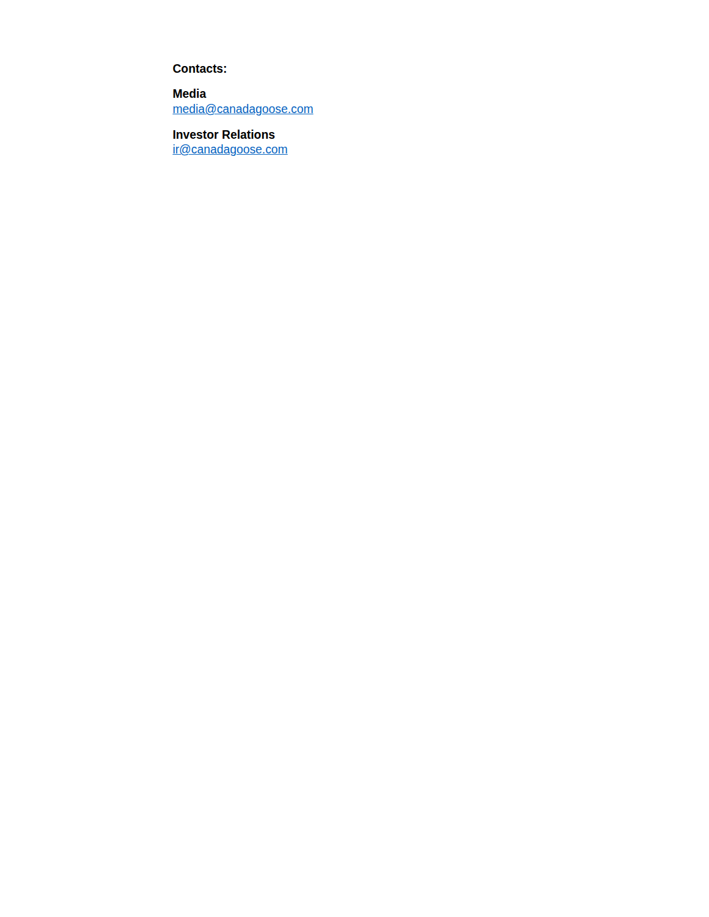Contacts:
Media
media@canadagoose.com
Investor Relations
ir@canadagoose.com